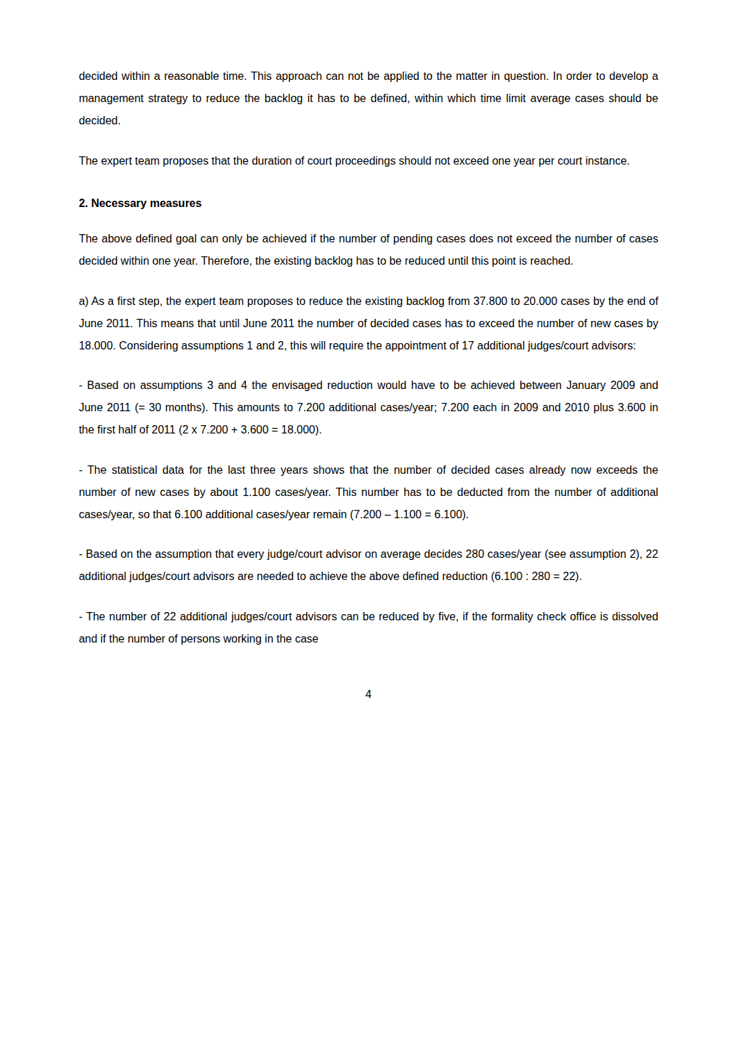decided within a reasonable time. This approach can not be applied to the matter in question. In order to develop a management strategy to reduce the backlog it has to be defined, within which time limit average cases should be decided.
The expert team proposes that the duration of court proceedings should not exceed one year per court instance.
2. Necessary measures
The above defined goal can only be achieved if the number of pending cases does not exceed the number of cases decided within one year. Therefore, the existing backlog has to be reduced until this point is reached.
a) As a first step, the expert team proposes to reduce the existing backlog from 37.800 to 20.000 cases by the end of June 2011. This means that until June 2011 the number of decided cases has to exceed the number of new cases by 18.000. Considering assumptions 1 and 2, this will require the appointment of 17 additional judges/court advisors:
- Based on assumptions 3 and 4 the envisaged reduction would have to be achieved between January 2009 and June 2011 (= 30 months). This amounts to 7.200 additional cases/year; 7.200 each in 2009 and 2010 plus 3.600 in the first half of 2011 (2 x 7.200 + 3.600 = 18.000).
- The statistical data for the last three years shows that the number of decided cases already now exceeds the number of new cases by about 1.100 cases/year. This number has to be deducted from the number of additional cases/year, so that 6.100 additional cases/year remain (7.200 – 1.100 = 6.100).
- Based on the assumption that every judge/court advisor on average decides 280 cases/year (see assumption 2), 22 additional judges/court advisors are needed to achieve the above defined reduction (6.100 : 280 = 22).
- The number of 22 additional judges/court advisors can be reduced by five, if the formality check office is dissolved and if the number of persons working in the case
4